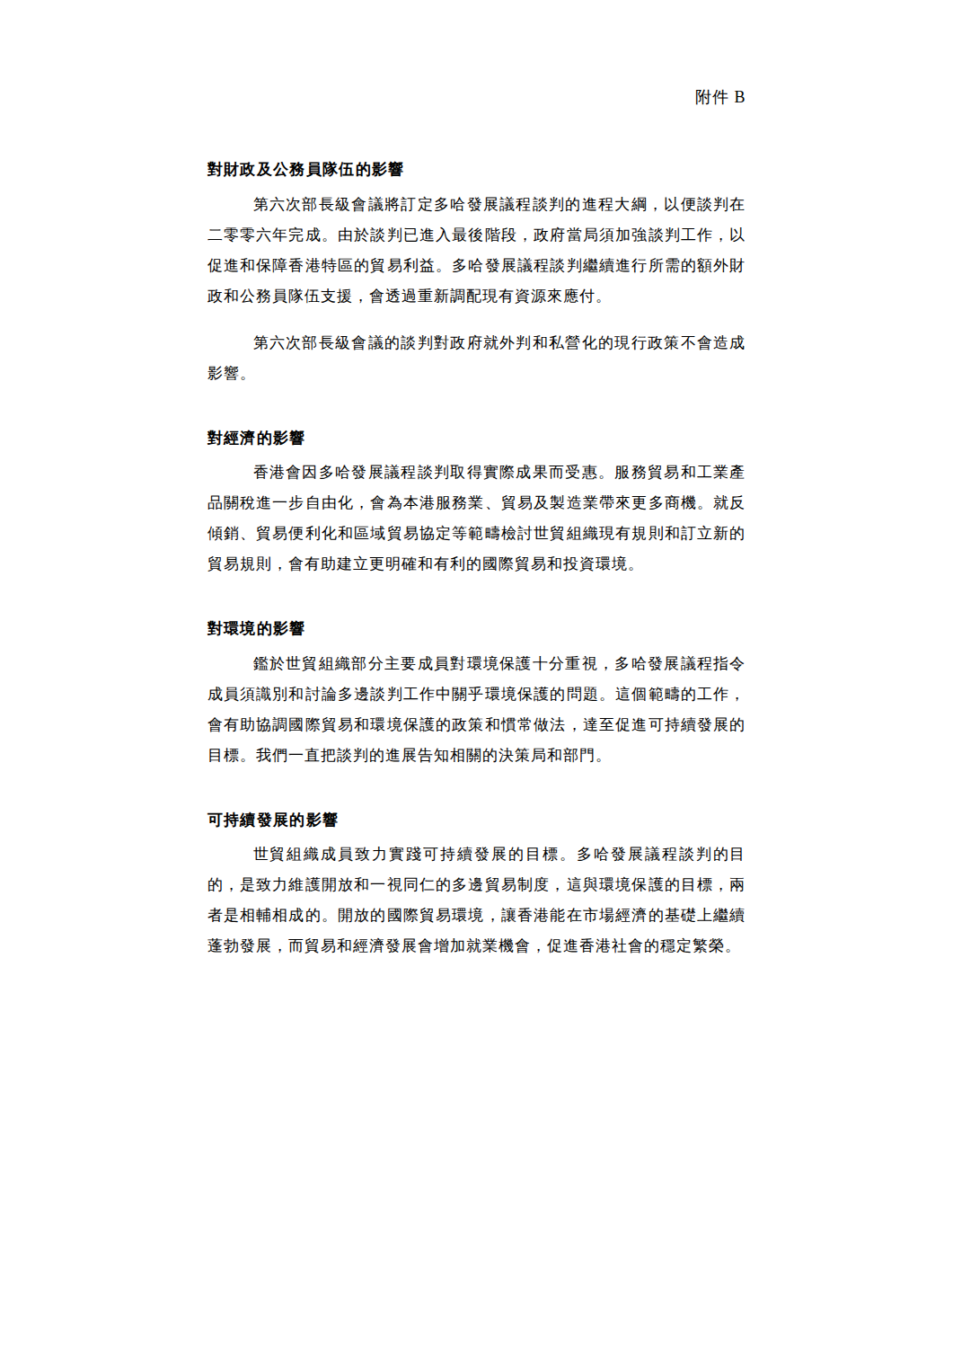附件 B
對財政及公務員隊伍的影響
第六次部長級會議將訂定多哈發展議程談判的進程大綱，以便談判在二零零六年完成。由於談判已進入最後階段，政府當局須加強談判工作，以促進和保障香港特區的貿易利益。多哈發展議程談判繼續進行所需的額外財政和公務員隊伍支援，會透過重新調配現有資源來應付。
第六次部長級會議的談判對政府就外判和私營化的現行政策不會造成影響。
對經濟的影響
香港會因多哈發展議程談判取得實際成果而受惠。服務貿易和工業產品關稅進一步自由化，會為本港服務業、貿易及製造業帶來更多商機。就反傾銷、貿易便利化和區域貿易協定等範疇檢討世貿組織現有規則和訂立新的貿易規則，會有助建立更明確和有利的國際貿易和投資環境。
對環境的影響
鑑於世貿組織部分主要成員對環境保護十分重視，多哈發展議程指令成員須識別和討論多邊談判工作中關乎環境保護的問題。這個範疇的工作，會有助協調國際貿易和環境保護的政策和慣常做法，達至促進可持續發展的目標。我們一直把談判的進展告知相關的決策局和部門。
可持續發展的影響
世貿組織成員致力實踐可持續發展的目標。多哈發展議程談判的目的，是致力維護開放和一視同仁的多邊貿易制度，這與環境保護的目標，兩者是相輔相成的。開放的國際貿易環境，讓香港能在市場經濟的基礎上繼續蓬勃發展，而貿易和經濟發展會增加就業機會，促進香港社會的穩定繁榮。